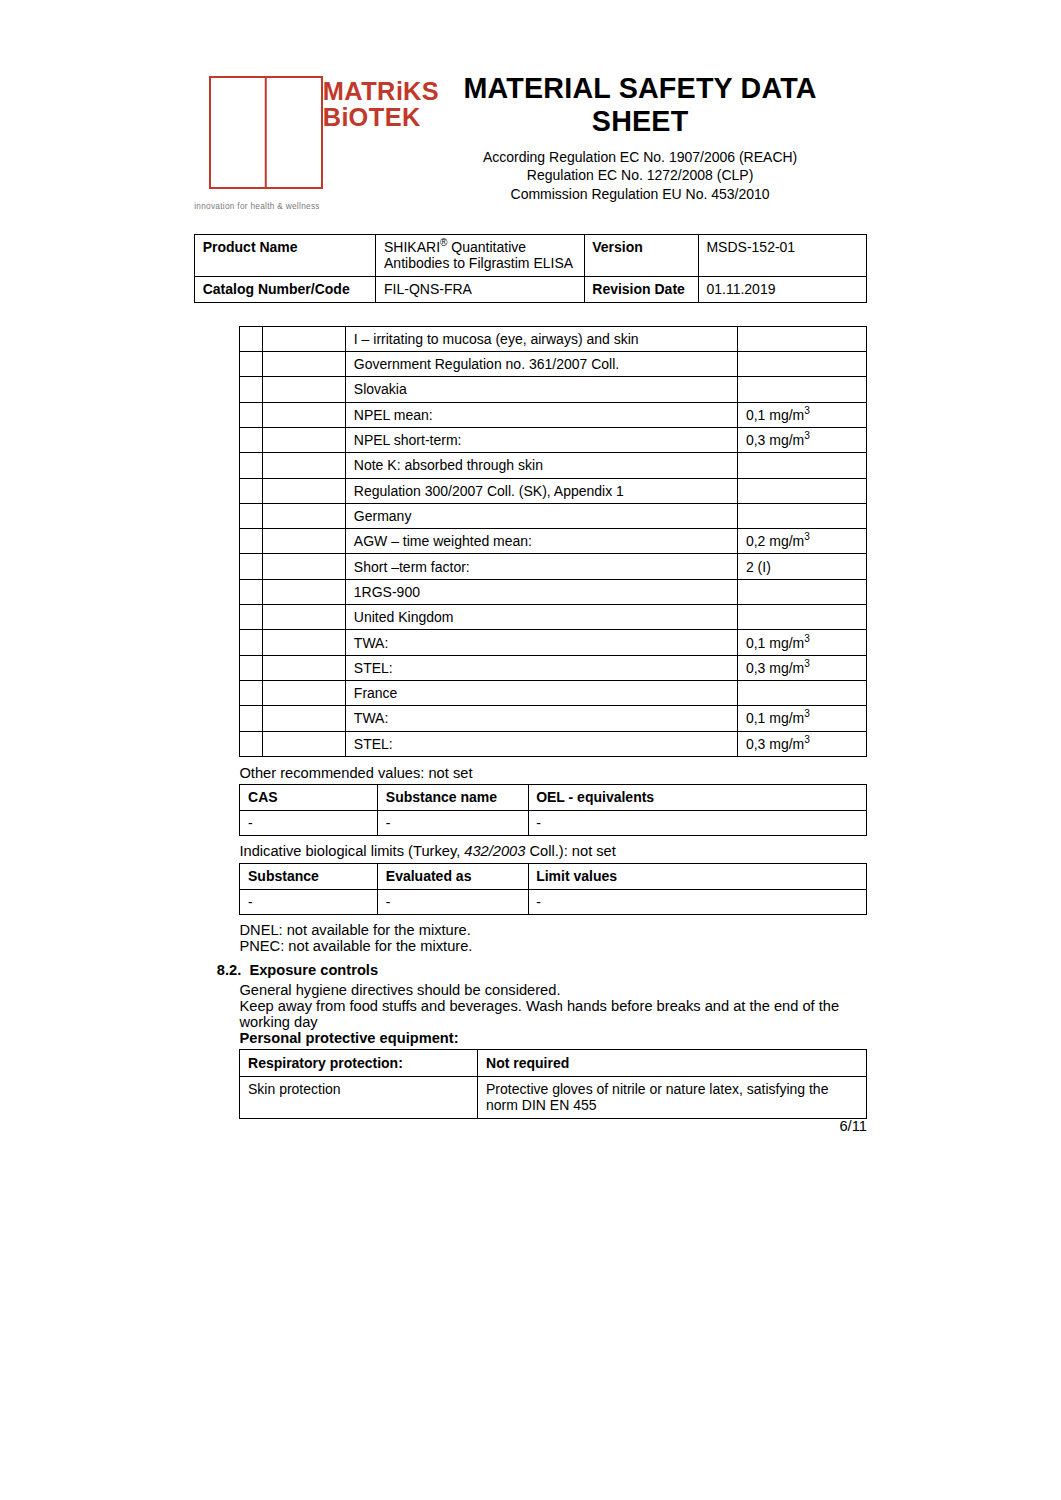MATRi KS
Bi OTEK
innovation for health & wellness
MATERIAL SAFETY DATA SHEET
According Regulation EC No. 1907/2006 (REACH)
Regulation EC No. 1272/2008 (CLP)
Commission Regulation EU No. 453/2010
| Product Name | SHIKARI ® Quantitative Antibodies to Filgrastim ELISA | Version | MSDS-152-01 |
| Catalog Number/Code | FIL-QNS-FRA | Revision Date | 01.11.2019 |
| | | I – irritating to mucosa (eye, airways) and skin | |
| | | Government Regulation no. 361/2007 Coll. | |
| | | Slovakia | |
| | | NPEL mean: | 0,1 mg/m 3 |
| | | NPEL short-term: | 0,3 mg/m 3 |
| | | Note K: absorbed through skin | |
| | | Regulation 300/2007 Coll. (SK), Appendix 1 | |
| | | Germany | |
| | | AGW – time weighted mean: | 0,2 mg/m 3 |
| | | Short –term factor: | 2 (I) |
| | | 1RGS-900 | |
| | | United Kingdom | |
| | | TWA: | 0,1 mg/m 3 |
| | | STEL: | 0,3 mg/m 3 |
| | | France | |
| | | TWA: | 0,1 mg/m 3 |
| | | STEL: | 0,3 mg/m 3 |
Other recommended values: not set
| CAS | Substance name | OEL - equivalents |
| --- | --- | --- |
| - | - | - |
Indicative biological limits (Turkey, 432/2003 Coll.): not set
| Substance | Evaluated as | Limit values |
| --- | --- | --- |
| - | - | - |
DNEL: not available for the mixture.
PNEC: not available for the mixture.
8.2. Exposure controls
General hygiene directives should be considered.
Keep away from food stuffs and beverages. Wash hands before breaks and at the end of the working day
Personal protective equipment:
| Respiratory protection: | Not required |
| Skin protection | Protective gloves of nitrile or nature latex, satisfying the norm DIN EN 455 |
6/11